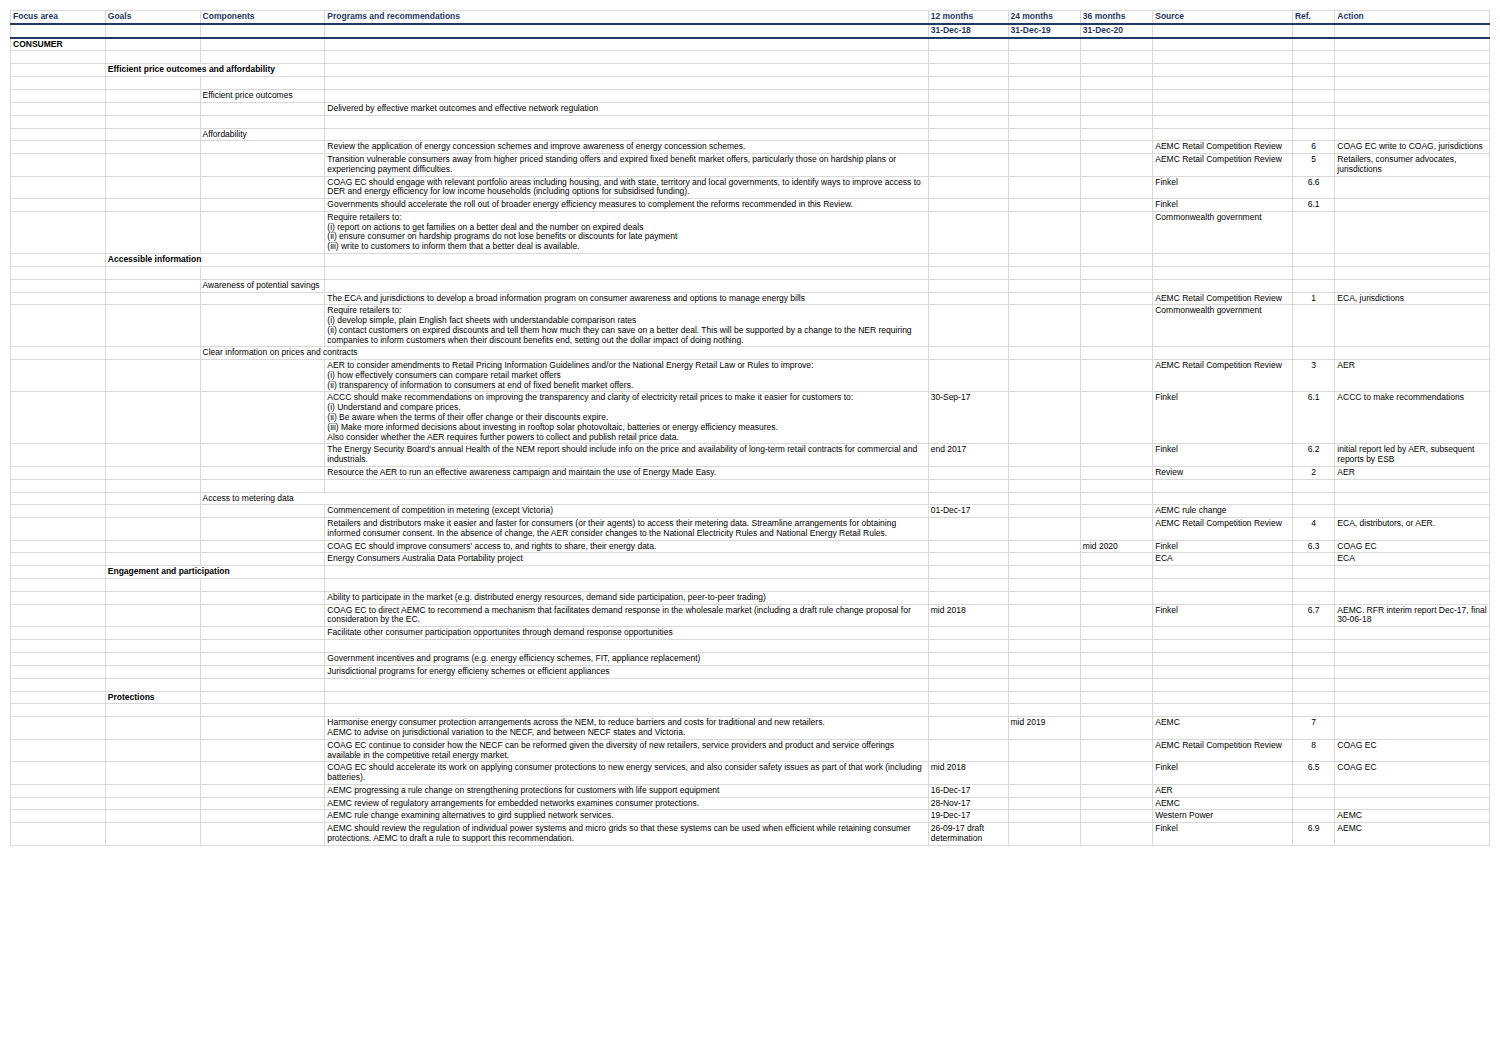| Focus area | Goals | Components | Programs and recommendations | 12 months | 24 months | 36 months | Source | Ref. | Action |
| --- | --- | --- | --- | --- | --- | --- | --- | --- | --- |
| | | | | 31-Dec-18 | 31-Dec-19 | 31-Dec-20 | | | |
| CONSUMER | | | | | | | | | |
| | Efficient price outcomes and affordability | | | | | | | |
| | | Efficient price outcomes | | | | | | | |
| | | | Delivered by effective market outcomes and effective network regulation | | | | | | |
| | | Affordability | | | | | | | |
| | | | Review the application of energy concession schemes and improve awareness of energy concession schemes. | | | | AEMC Retail Competition Review | 6 | COAG EC write to COAG, jurisdictions |
| | | | Transition vulnerable consumers away from higher priced standing offers and expired fixed benefit market offers, particularly those on hardship plans or experiencing payment difficulties. | | | | AEMC Retail Competition Review | 5 | Retailers, consumer advocates, jurisdictions |
| | | | COAG EC should engage with relevant portfolio areas including housing, and with state, territory and local governments, to identify ways to improve access to DER and energy efficiency for low income households (including options for subsidised funding). | | | | Finkel | 6.6 | |
| | | | Governments should accelerate the roll out of broader energy efficiency measures to complement the reforms recommended in this Review. | | | | Finkel | 6.1 | |
| | | | Require retailers to: (i) report on actions to get families on a better deal and the number on expired deals (ii) ensure consumer on hardship programs do not lose benefits or discounts for late payment (iii) write to customers to inform them that a better deal is available. | | | | Commonwealth government | | |
| | Accessible information | | | | | | | |
| | | Awareness of potential savings | | | | | | | |
| | | | The ECA and jurisdictions to develop a broad information program on consumer awareness and options to manage energy bills | | | | AEMC Retail Competition Review | 1 | ECA, jurisdictions |
| | | | Require retailers to: (i) develop simple, plain English fact sheets with understandable comparison rates (ii) contact customers on expired discounts and tell them how much they can save on a better deal. This will be supported by a change to the NER requiring companies to inform customers when their discount benefits end, setting out the dollar impact of doing nothing. | | | | Commonwealth government | | |
| | | Clear information on prices and contracts | | | | | | |
| | | | AER to consider amendments to Retail Pricing Information Guidelines and/or the National Energy Retail Law or Rules to improve: (i) how effectively consumers can compare retail market offers (ii) transparency of information to consumers at end of fixed benefit market offers. | | | | AEMC Retail Competition Review | 3 | AER |
| | | | ACCC should make recommendations on improving the transparency and clarity of electricity retail prices to make it easier for customers to: (i) Understand and compare prices. (ii) Be aware when the terms of their offer change or their discounts expire. (iii) Make more informed decisions about investing in rooftop solar photovoltaic, batteries or energy efficiency measures. Also consider whether the AER requires further powers to collect and publish retail price data. | 30-Sep-17 | | | Finkel | 6.1 | ACCC to make recommendations |
| | | | The Energy Security Board's annual Health of the NEM report should include info on the price and availability of long-term retail contracts for commercial and industrials. | end 2017 | | | Finkel | 6.2 | initial report led by AER, subsequent reports by ESB |
| | | | Resource the AER to run an effective awareness campaign and maintain the use of Energy Made Easy. | | | | Review | 2 | AER |
| | | Access to metering data | | | | | | |
| | | | Commencement of competition in metering (except Victoria) | 01-Dec-17 | | | AEMC rule change | | |
| | | | Retailers and distributors make it easier and faster for consumers (or their agents) to access their metering data. Streamline arrangements for obtaining informed consumer consent. In the absence of change, the AER consider changes to the National Electricity Rules and National Energy Retail Rules. | | | | AEMC Retail Competition Review | 4 | ECA, distributors, or AER. |
| | | | COAG EC should improve consumers' access to, and rights to share, their energy data. | | | mid 2020 | Finkel | 6.3 | COAG EC |
| | | | Energy Consumers Australia Data Portability project | | | | ECA | | ECA |
| | Engagement and participation | | | | | | | |
| | | | Ability to participate in the market (e.g. distributed energy resources, demand side participation, peer-to-peer trading) | | | | | | |
| | | | COAG EC to direct AEMC to recommend a mechanism that facilitates demand response in the wholesale market (including a draft rule change proposal for consideration by the EC. | mid 2018 | | | Finkel | 6.7 | AEMC. RFR interim report Dec-17, final 30-06-18 |
| | | | Facilitate other consumer participation opportunites through demand response opportunities | | | | | | |
| | | | Government incentives and programs (e.g. energy efficiency schemes, FIT, appliance replacement) | | | | | | |
| | | | Jurisdictional programs for energy efficieny schemes or efficient appliances | | | | | | |
| | Protections | | | | | | | | |
| | | | Harmonise energy consumer protection arrangements across the NEM, to reduce barriers and costs for traditional and new retailers. AEMC to advise on jurisdictional variation to the NECF, and between NECF states and Victoria. | | mid 2019 | | AEMC | 7 | |
| | | | COAG EC continue to consider how the NECF can be reformed given the diversity of new retailers, service providers and product and service offerings available in the competitive retail energy market. | | | | AEMC Retail Competition Review | 8 | COAG EC |
| | | | COAG EC should accelerate its work on applying consumer protections to new energy services, and also consider safety issues as part of that work (including batteries). | mid 2018 | | | Finkel | 6.5 | COAG EC |
| | | | AEMC progressing a rule change on strengthening protections for customers with life support equipment | 16-Dec-17 | | | AER | | |
| | | | AEMC review of regulatory arrangements for embedded networks examines consumer protections. | 28-Nov-17 | | | AEMC | | |
| | | | AEMC rule change examining alternatives to gird supplied network services. | 19-Dec-17 | | | Western Power | | AEMC |
| | | | AEMC should review the regulation of individual power systems and micro grids so that these systems can be used when efficient while retaining consumer protections. AEMC to draft a rule to support this recommendation. | 26-09-17 draft determination | | | Finkel | 6.9 | AEMC |